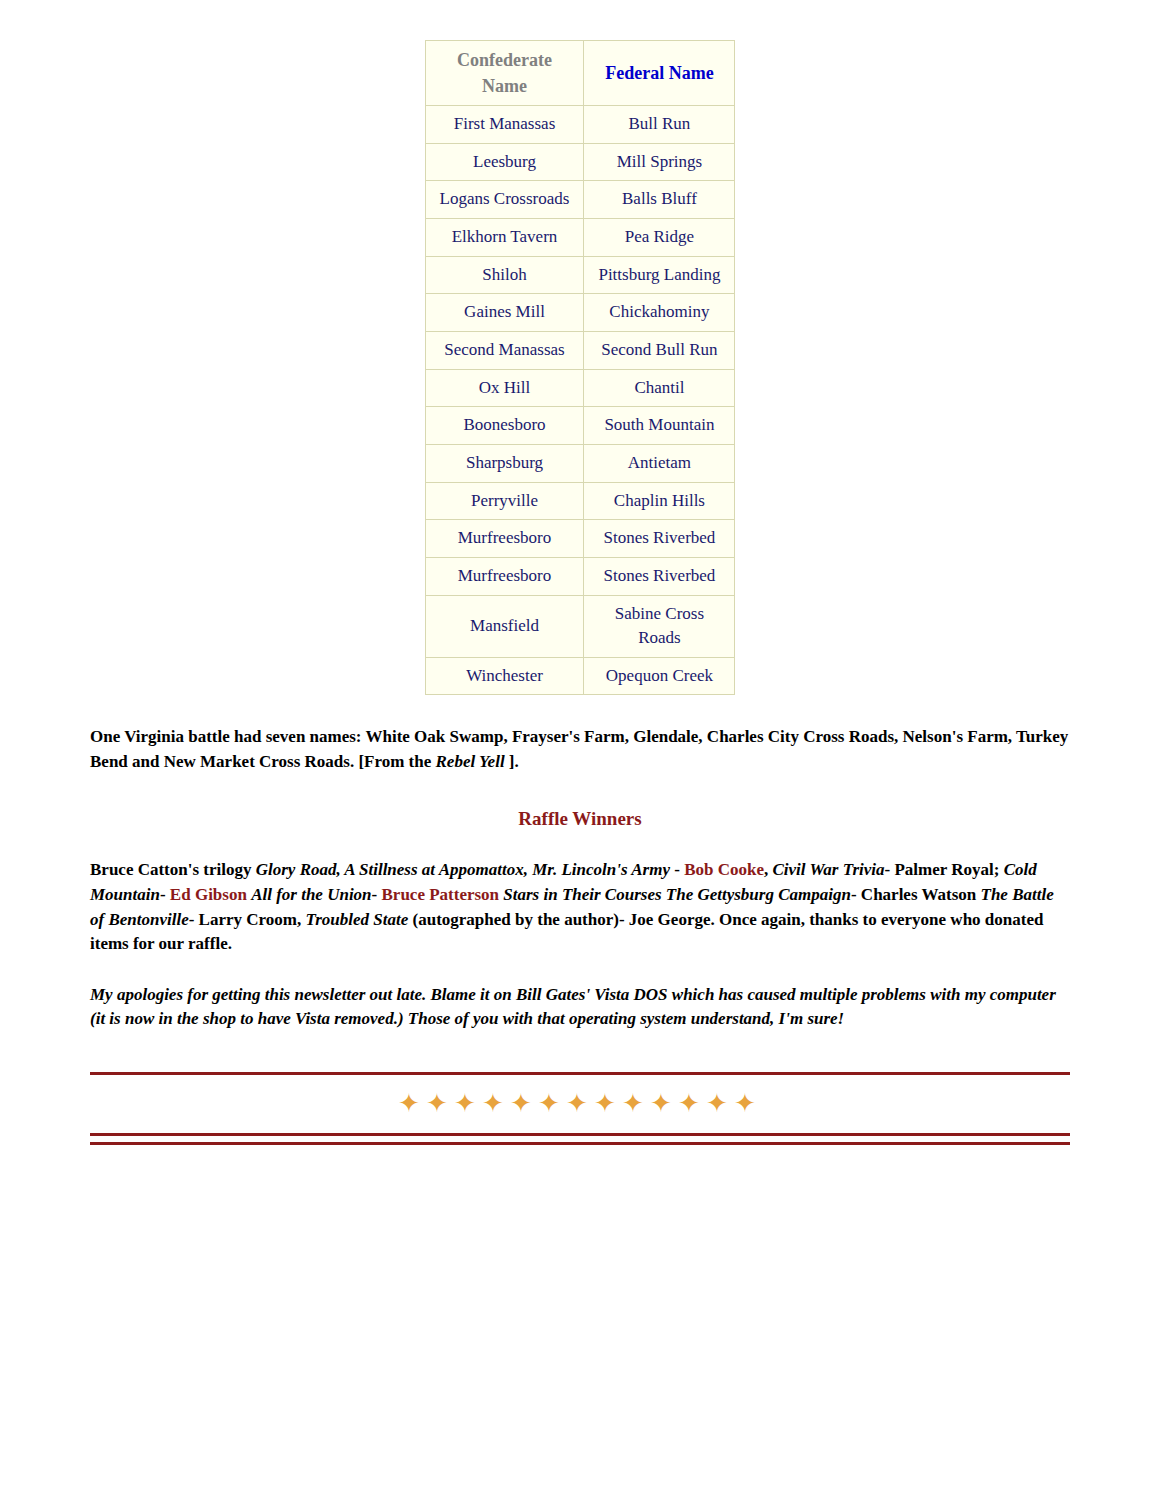| Confederate Name | Federal Name |
| --- | --- |
| First Manassas | Bull Run |
| Leesburg | Mill Springs |
| Logans Crossroads | Balls Bluff |
| Elkhorn Tavern | Pea Ridge |
| Shiloh | Pittsburg Landing |
| Gaines Mill | Chickahominy |
| Second Manassas | Second Bull Run |
| Ox Hill | Chantil |
| Boonesboro | South Mountain |
| Sharpsburg | Antietam |
| Perryville | Chaplin Hills |
| Murfreesboro | Stones Riverbed |
| Murfreesboro | Stones Riverbed |
| Mansfield | Sabine Cross Roads |
| Winchester | Opequon Creek |
One Virginia battle had seven names: White Oak Swamp, Frayser's Farm, Glendale, Charles City Cross Roads, Nelson's Farm, Turkey Bend and New Market Cross Roads. [From the Rebel Yell ].
Raffle Winners
Bruce Catton's trilogy Glory Road, A Stillness at Appomattox, Mr. Lincoln's Army - Bob Cooke, Civil War Trivia- Palmer Royal; Cold Mountain- Ed Gibson All for the Union- Bruce Patterson Stars in Their Courses The Gettysburg Campaign- Charles Watson The Battle of Bentonville- Larry Croom, Troubled State (autographed by the author)- Joe George. Once again, thanks to everyone who donated items for our raffle.
My apologies for getting this newsletter out late. Blame it on Bill Gates' Vista DOS which has caused multiple problems with my computer (it is now in the shop to have Vista removed.) Those of you with that operating system understand, I'm sure!
✦✦✦✦✦✦✦✦✦✦✦✦✦